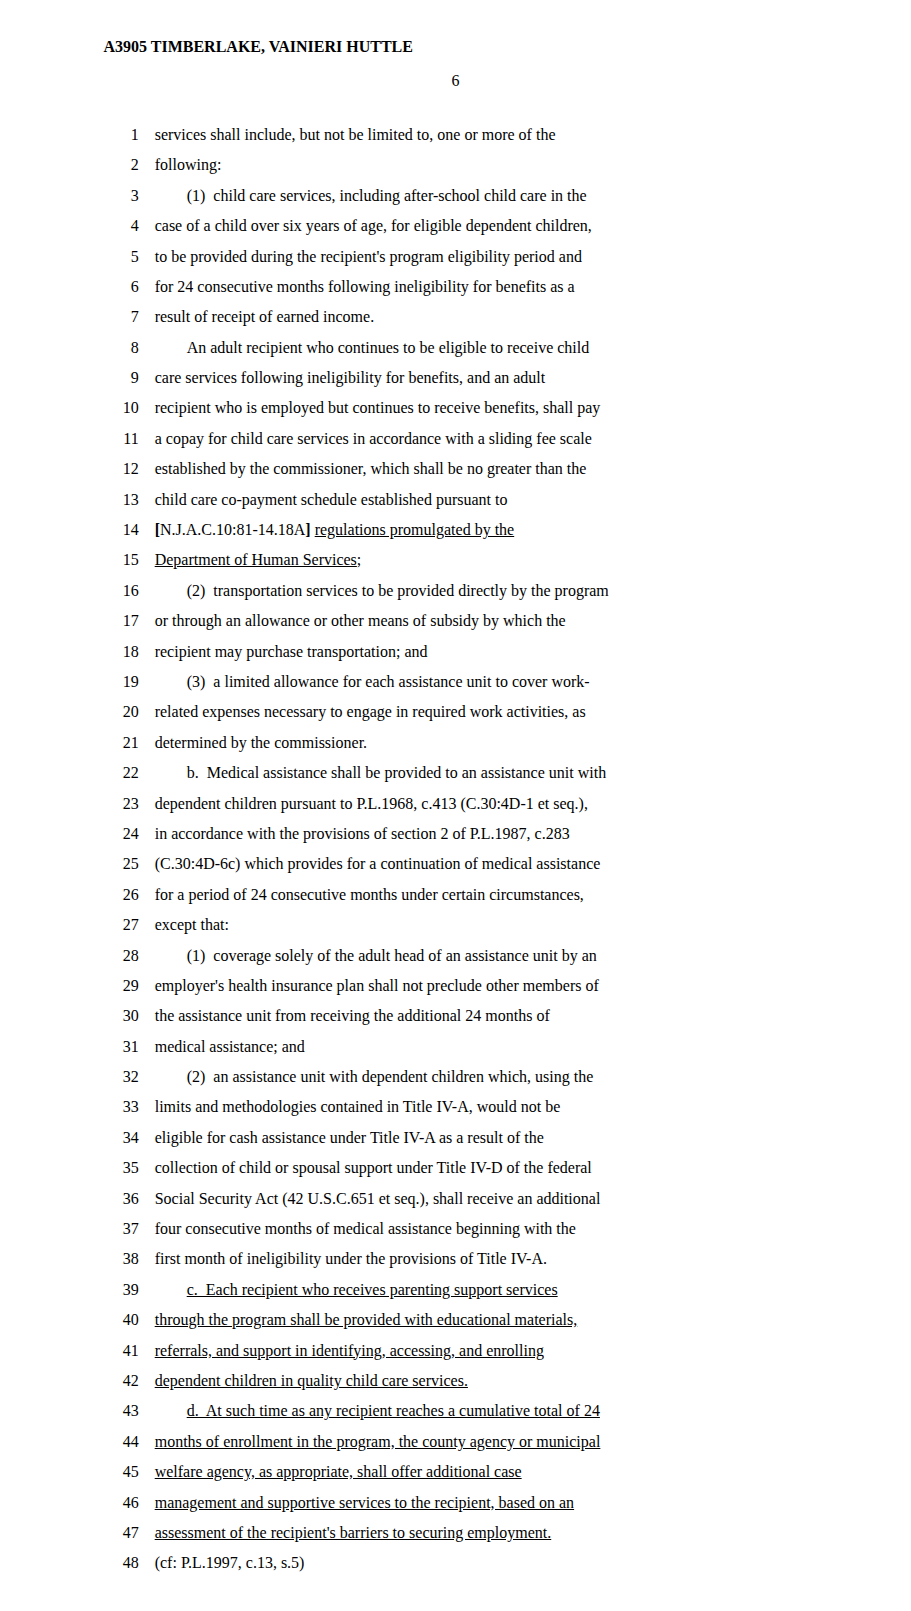A3905 TIMBERLAKE, VAINIERI HUTTLE
6
services shall include, but not be limited to, one or more of the
following:
(1) child care services, including after-school child care in the
case of a child over six years of age, for eligible dependent children,
to be provided during the recipient's program eligibility period and
for 24 consecutive months following ineligibility for benefits as a
result of receipt of earned income.
An adult recipient who continues to be eligible to receive child
care services following ineligibility for benefits, and an adult
recipient who is employed but continues to receive benefits, shall pay
a copay for child care services in accordance with a sliding fee scale
established by the commissioner, which shall be no greater than the
child care co-payment schedule established pursuant to
[N.J.A.C.10:81-14.18A] regulations promulgated by the
Department of Human Services;
(2) transportation services to be provided directly by the program
or through an allowance or other means of subsidy by which the
recipient may purchase transportation; and
(3) a limited allowance for each assistance unit to cover work-
related expenses necessary to engage in required work activities, as
determined by the commissioner.
b. Medical assistance shall be provided to an assistance unit with
dependent children pursuant to P.L.1968, c.413 (C.30:4D-1 et seq.),
in accordance with the provisions of section 2 of P.L.1987, c.283
(C.30:4D-6c) which provides for a continuation of medical assistance
for a period of 24 consecutive months under certain circumstances,
except that:
(1) coverage solely of the adult head of an assistance unit by an
employer's health insurance plan shall not preclude other members of
the assistance unit from receiving the additional 24 months of
medical assistance; and
(2) an assistance unit with dependent children which, using the
limits and methodologies contained in Title IV-A, would not be
eligible for cash assistance under Title IV-A as a result of the
collection of child or spousal support under Title IV-D of the federal
Social Security Act (42 U.S.C.651 et seq.), shall receive an additional
four consecutive months of medical assistance beginning with the
first month of ineligibility under the provisions of Title IV-A.
c. Each recipient who receives parenting support services
through the program shall be provided with educational materials,
referrals, and support in identifying, accessing, and enrolling
dependent children in quality child care services.
d. At such time as any recipient reaches a cumulative total of 24
months of enrollment in the program, the county agency or municipal
welfare agency, as appropriate, shall offer additional case
management and supportive services to the recipient, based on an
assessment of the recipient's barriers to securing employment.
(cf: P.L.1997, c.13, s.5)